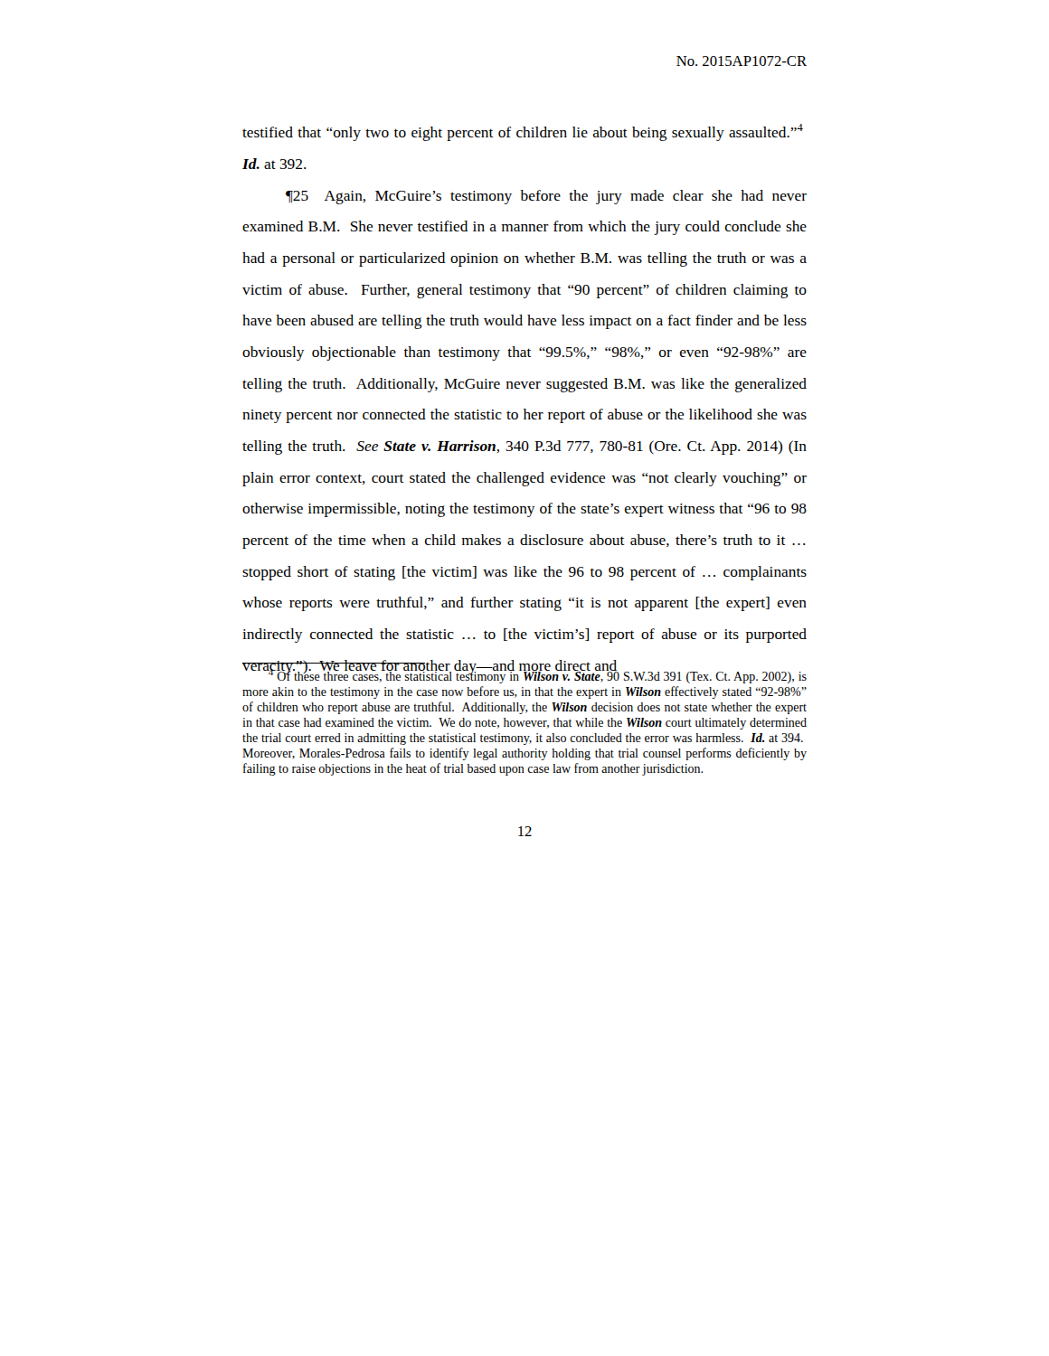No. 2015AP1072-CR
testified that “only two to eight percent of children lie about being sexually assaulted.”4 Id. at 392.
¶25 Again, McGuire’s testimony before the jury made clear she had never examined B.M. She never testified in a manner from which the jury could conclude she had a personal or particularized opinion on whether B.M. was telling the truth or was a victim of abuse. Further, general testimony that “90 percent” of children claiming to have been abused are telling the truth would have less impact on a fact finder and be less obviously objectionable than testimony that “99.5%,” “98%,” or even “92-98%” are telling the truth. Additionally, McGuire never suggested B.M. was like the generalized ninety percent nor connected the statistic to her report of abuse or the likelihood she was telling the truth. See State v. Harrison, 340 P.3d 777, 780-81 (Ore. Ct. App. 2014) (In plain error context, court stated the challenged evidence was “not clearly vouching” or otherwise impermissible, noting the testimony of the state’s expert witness that “96 to 98 percent of the time when a child makes a disclosure about abuse, there’s truth to it … stopped short of stating [the victim] was like the 96 to 98 percent of … complainants whose reports were truthful,” and further stating “it is not apparent [the expert] even indirectly connected the statistic … to [the victim’s] report of abuse or its purported veracity.”). We leave for another day—and more direct and
4 Of these three cases, the statistical testimony in Wilson v. State, 90 S.W.3d 391 (Tex. Ct. App. 2002), is more akin to the testimony in the case now before us, in that the expert in Wilson effectively stated “92-98%” of children who report abuse are truthful. Additionally, the Wilson decision does not state whether the expert in that case had examined the victim. We do note, however, that while the Wilson court ultimately determined the trial court erred in admitting the statistical testimony, it also concluded the error was harmless. Id. at 394. Moreover, Morales-Pedrosa fails to identify legal authority holding that trial counsel performs deficiently by failing to raise objections in the heat of trial based upon case law from another jurisdiction.
12